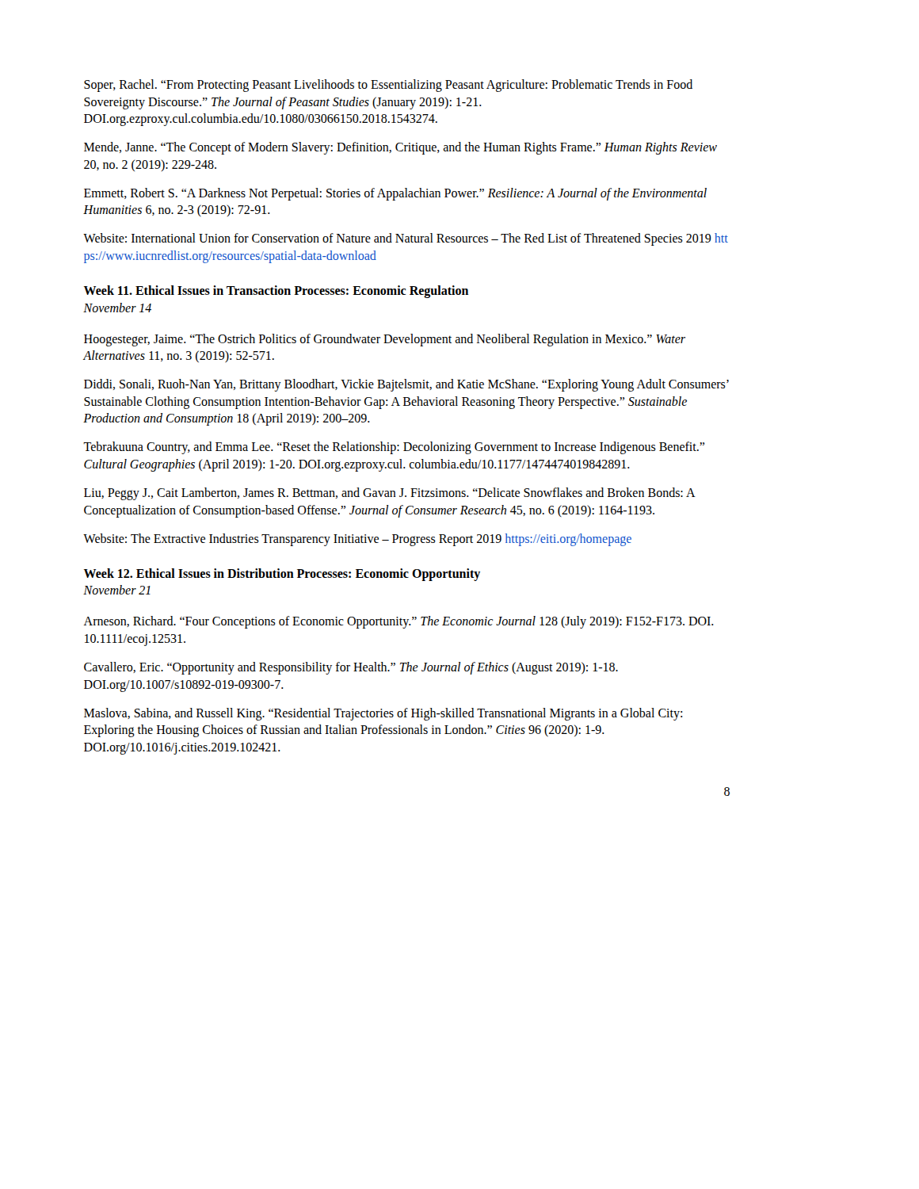Soper, Rachel. “From Protecting Peasant Livelihoods to Essentializing Peasant Agriculture: Problematic Trends in Food Sovereignty Discourse.” The Journal of Peasant Studies (January 2019): 1-21. DOI.org.ezproxy.cul.columbia.edu/10.1080/03066150.2018.1543274.
Mende, Janne. “The Concept of Modern Slavery: Definition, Critique, and the Human Rights Frame.” Human Rights Review 20, no. 2 (2019): 229-248.
Emmett, Robert S. “A Darkness Not Perpetual: Stories of Appalachian Power.” Resilience: A Journal of the Environmental Humanities 6, no. 2-3 (2019): 72-91.
Website: International Union for Conservation of Nature and Natural Resources – The Red List of Threatened Species 2019 https://www.iucnredlist.org/resources/spatial-data-download
Week 11. Ethical Issues in Transaction Processes: Economic Regulation
November 14
Hoogesteger, Jaime. “The Ostrich Politics of Groundwater Development and Neoliberal Regulation in Mexico.” Water Alternatives 11, no. 3 (2019): 52-571.
Diddi, Sonali, Ruoh-Nan Yan, Brittany Bloodhart, Vickie Bajtelsmit, and Katie McShane. “Exploring Young Adult Consumers’ Sustainable Clothing Consumption Intention-Behavior Gap: A Behavioral Reasoning Theory Perspective.” Sustainable Production and Consumption 18 (April 2019): 200–209.
Tebrakuuna Country, and Emma Lee. “Reset the Relationship: Decolonizing Government to Increase Indigenous Benefit.” Cultural Geographies (April 2019): 1-20. DOI.org.ezproxy.cul. columbia.edu/10.1177/1474474019842891.
Liu, Peggy J., Cait Lamberton, James R. Bettman, and Gavan J. Fitzsimons. “Delicate Snowflakes and Broken Bonds: A Conceptualization of Consumption-based Offense.” Journal of Consumer Research 45, no. 6 (2019): 1164-1193.
Website: The Extractive Industries Transparency Initiative – Progress Report 2019 https://eiti.org/homepage
Week 12. Ethical Issues in Distribution Processes: Economic Opportunity
November 21
Arneson, Richard. “Four Conceptions of Economic Opportunity.” The Economic Journal 128 (July 2019): F152-F173. DOI. 10.1111/ecoj.12531.
Cavallero, Eric. “Opportunity and Responsibility for Health.” The Journal of Ethics (August 2019): 1-18. DOI.org/10.1007/s10892-019-09300-7.
Maslova, Sabina, and Russell King. “Residential Trajectories of High-skilled Transnational Migrants in a Global City: Exploring the Housing Choices of Russian and Italian Professionals in London.” Cities 96 (2020): 1-9. DOI.org/10.1016/j.cities.2019.102421.
8